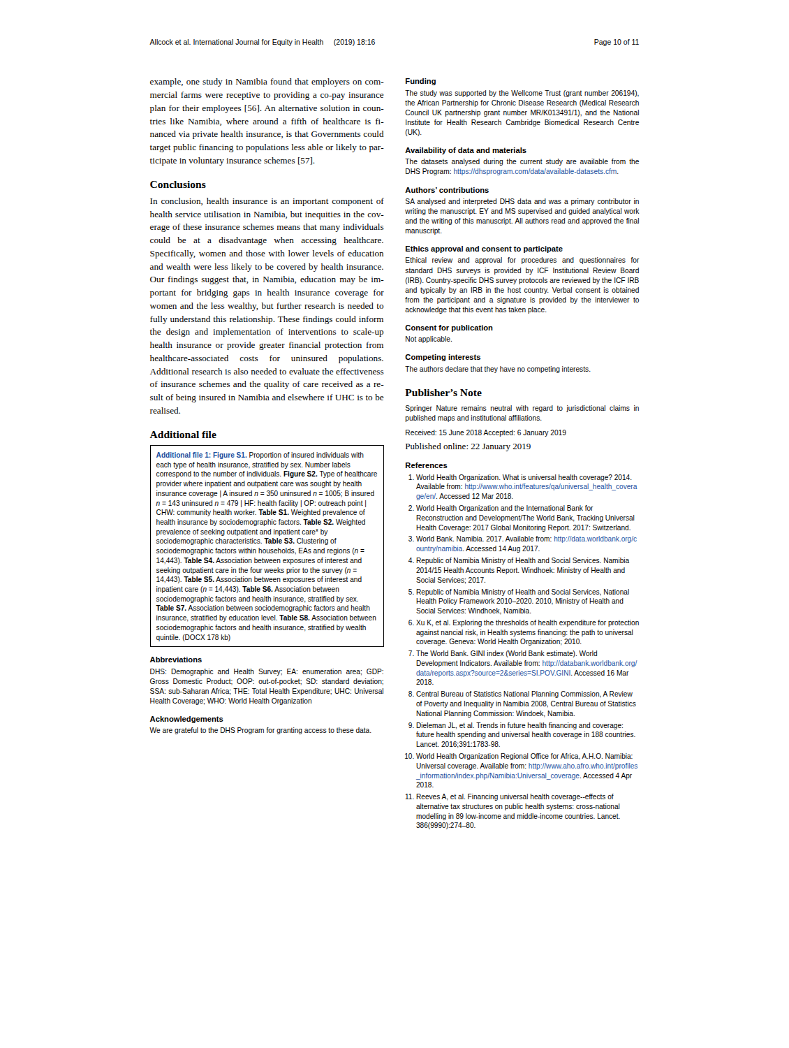Allcock et al. International Journal for Equity in Health (2019) 18:16
Page 10 of 11
example, one study in Namibia found that employers on commercial farms were receptive to providing a co-pay insurance plan for their employees [56]. An alternative solution in countries like Namibia, where around a fifth of healthcare is financed via private health insurance, is that Governments could target public financing to populations less able or likely to participate in voluntary insurance schemes [57].
Conclusions
In conclusion, health insurance is an important component of health service utilisation in Namibia, but inequities in the coverage of these insurance schemes means that many individuals could be at a disadvantage when accessing healthcare. Specifically, women and those with lower levels of education and wealth were less likely to be covered by health insurance. Our findings suggest that, in Namibia, education may be important for bridging gaps in health insurance coverage for women and the less wealthy, but further research is needed to fully understand this relationship. These findings could inform the design and implementation of interventions to scale-up health insurance or provide greater financial protection from healthcare-associated costs for uninsured populations. Additional research is also needed to evaluate the effectiveness of insurance schemes and the quality of care received as a result of being insured in Namibia and elsewhere if UHC is to be realised.
Additional file
Additional file 1: Figure S1. Proportion of insured individuals with each type of health insurance, stratified by sex. Number labels correspond to the number of individuals. Figure S2. Type of healthcare provider where inpatient and outpatient care was sought by health insurance coverage | A insured n = 350 uninsured n = 1005; B insured n = 143 uninsured n = 479 | HF: health facility | OP: outreach point | CHW: community health worker. Table S1. Weighted prevalence of health insurance by sociodemographic factors. Table S2. Weighted prevalence of seeking outpatient and inpatient care* by sociodemographic characteristics. Table S3. Clustering of sociodemographic factors within households, EAs and regions (n = 14,443). Table S4. Association between exposures of interest and seeking outpatient care in the four weeks prior to the survey (n = 14,443). Table S5. Association between exposures of interest and inpatient care (n = 14,443). Table S6. Association between sociodemographic factors and health insurance, stratified by sex. Table S7. Association between sociodemographic factors and health insurance, stratified by education level. Table S8. Association between sociodemographic factors and health insurance, stratified by wealth quintile. (DOCX 178 kb)
Abbreviations
DHS: Demographic and Health Survey; EA: enumeration area; GDP: Gross Domestic Product; OOP: out-of-pocket; SD: standard deviation; SSA: sub-Saharan Africa; THE: Total Health Expenditure; UHC: Universal Health Coverage; WHO: World Health Organization
Acknowledgements
We are grateful to the DHS Program for granting access to these data.
Funding
The study was supported by the Wellcome Trust (grant number 206194), the African Partnership for Chronic Disease Research (Medical Research Council UK partnership grant number MR/K013491/1), and the National Institute for Health Research Cambridge Biomedical Research Centre (UK).
Availability of data and materials
The datasets analysed during the current study are available from the DHS Program: https://dhsprogram.com/data/available-datasets.cfm.
Authors’ contributions
SA analysed and interpreted DHS data and was a primary contributor in writing the manuscript. EY and MS supervised and guided analytical work and the writing of this manuscript. All authors read and approved the final manuscript.
Ethics approval and consent to participate
Ethical review and approval for procedures and questionnaires for standard DHS surveys is provided by ICF Institutional Review Board (IRB). Country-specific DHS survey protocols are reviewed by the ICF IRB and typically by an IRB in the host country. Verbal consent is obtained from the participant and a signature is provided by the interviewer to acknowledge that this event has taken place.
Consent for publication
Not applicable.
Competing interests
The authors declare that they have no competing interests.
Publisher’s Note
Springer Nature remains neutral with regard to jurisdictional claims in published maps and institutional affiliations.
Received: 15 June 2018 Accepted: 6 January 2019
Published online: 22 January 2019
References
World Health Organization. What is universal health coverage? 2014. Available from: http://www.who.int/features/qa/universal_health_coverage/en/. Accessed 12 Mar 2018.
World Health Organization and the International Bank for Reconstruction and Development/The World Bank, Tracking Universal Health Coverage: 2017 Global Monitoring Report. 2017: Switzerland.
World Bank. Namibia. 2017. Available from: http://data.worldbank.org/country/namibia. Accessed 14 Aug 2017.
Republic of Namibia Ministry of Health and Social Services. Namibia 2014/15 Health Accounts Report. Windhoek: Ministry of Health and Social Services; 2017.
Republic of Namibia Ministry of Health and Social Services, National Health Policy Framework 2010–2020. 2010, Ministry of Health and Social Services: Windhoek, Namibia.
Xu K, et al. Exploring the thresholds of health expenditure for protection against nancial risk, in Health systems financing: the path to universal coverage. Geneva: World Health Organization; 2010.
The World Bank. GINI index (World Bank estimate). World Development Indicators. Available from: http://databank.worldbank.org/data/reports.aspx?source=2&series=SI.POV.GINI. Accessed 16 Mar 2018.
Central Bureau of Statistics National Planning Commission, A Review of Poverty and Inequality in Namibia 2008, Central Bureau of Statistics National Planning Commission: Windoek, Namibia.
Dieleman JL, et al. Trends in future health financing and coverage: future health spending and universal health coverage in 188 countries. Lancet. 2016;391:1783-98.
World Health Organization Regional Office for Africa, A.H.O. Namibia: Universal coverage. Available from: http://www.aho.afro.who.int/profiles_information/index.php/Namibia:Universal_coverage. Accessed 4 Apr 2018.
Reeves A, et al. Financing universal health coverage--effects of alternative tax structures on public health systems: cross-national modelling in 89 low-income and middle-income countries. Lancet. 386(9990):274–80.